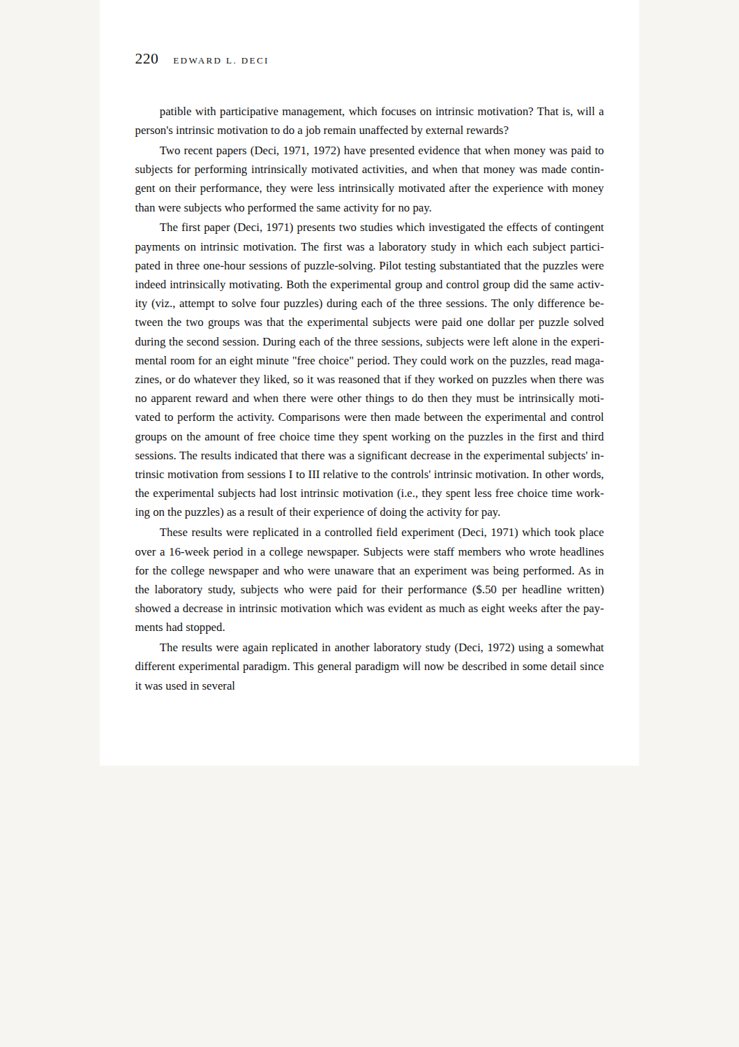220 Edward L. Deci
patible with participative management, which focuses on intrinsic motivation? That is, will a person's intrinsic motivation to do a job remain unaffected by external rewards?
Two recent papers (Deci, 1971, 1972) have presented evidence that when money was paid to subjects for performing intrinsically motivated activities, and when that money was made contingent on their performance, they were less intrinsically motivated after the experience with money than were subjects who performed the same activity for no pay.
The first paper (Deci, 1971) presents two studies which investigated the effects of contingent payments on intrinsic motivation. The first was a laboratory study in which each subject participated in three one-hour sessions of puzzle-solving. Pilot testing substantiated that the puzzles were indeed intrinsically motivating. Both the experimental group and control group did the same activity (viz., attempt to solve four puzzles) during each of the three sessions. The only difference between the two groups was that the experimental subjects were paid one dollar per puzzle solved during the second session. During each of the three sessions, subjects were left alone in the experimental room for an eight minute "free choice" period. They could work on the puzzles, read magazines, or do whatever they liked, so it was reasoned that if they worked on puzzles when there was no apparent reward and when there were other things to do then they must be intrinsically motivated to perform the activity. Comparisons were then made between the experimental and control groups on the amount of free choice time they spent working on the puzzles in the first and third sessions. The results indicated that there was a significant decrease in the experimental subjects' intrinsic motivation from sessions I to III relative to the controls' intrinsic motivation. In other words, the experimental subjects had lost intrinsic motivation (i.e., they spent less free choice time working on the puzzles) as a result of their experience of doing the activity for pay.
These results were replicated in a controlled field experiment (Deci, 1971) which took place over a 16-week period in a college newspaper. Subjects were staff members who wrote headlines for the college newspaper and who were unaware that an experiment was being performed. As in the laboratory study, subjects who were paid for their performance ($.50 per headline written) showed a decrease in intrinsic motivation which was evident as much as eight weeks after the payments had stopped.
The results were again replicated in another laboratory study (Deci, 1972) using a somewhat different experimental paradigm. This general paradigm will now be described in some detail since it was used in several